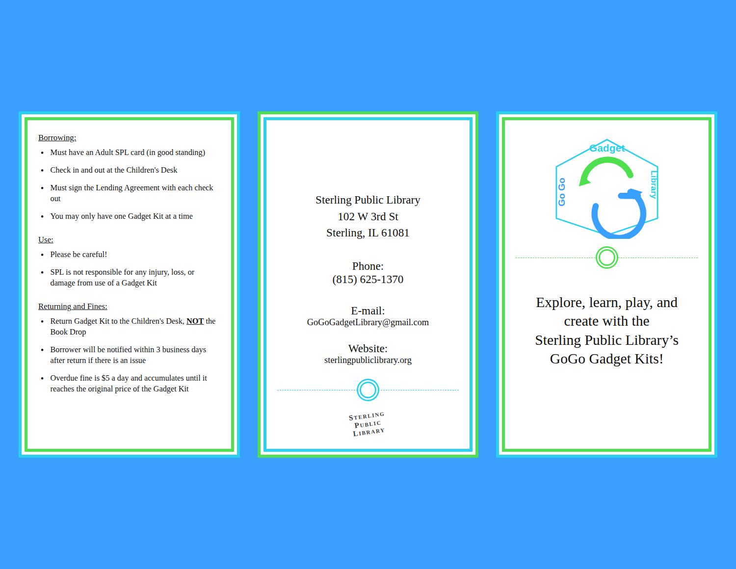Borrowing:
Must have an Adult SPL card (in good standing)
Check in and out at the Children's Desk
Must sign the Lending Agreement with each check out
You may only have one Gadget Kit at a time
Use:
Please be careful!
SPL is not responsible for any injury, loss, or damage from use of a Gadget Kit
Returning and Fines:
Return Gadget Kit to the Children's Desk, NOT the Book Drop
Borrower will be notified within 3 business days after return if there is an issue
Overdue fine is $5 a day and accumulates until it reaches the original price of the Gadget Kit
Sterling Public Library
102 W 3rd St
Sterling, IL 61081
Phone:
(815) 625-1370
E-mail:
GoGoGadgetLibrary@gmail.com
Website:
sterlingpubliclibrary.org
Sterling Public Library
Gadget Go Go Library
Explore, learn, play, and create with the
Sterling Public Library’s GoGo Gadget Kits!